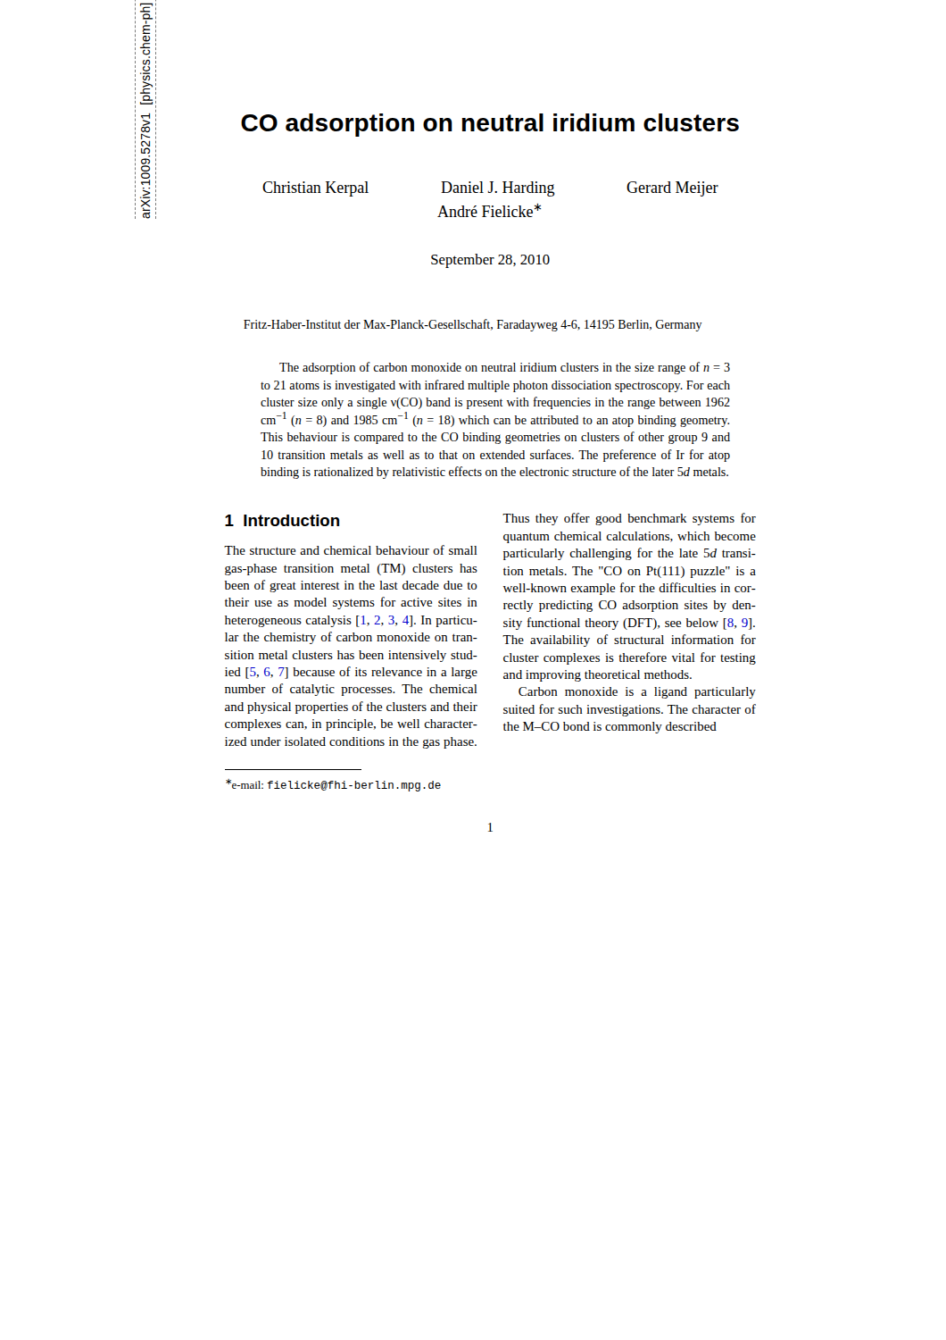arXiv:1009.5278v1 [physics.chem-ph] 27 Sep 2010
CO adsorption on neutral iridium clusters
Christian Kerpal Daniel J. Harding Gerard Meijer
André Fielicke∗
September 28, 2010
Fritz-Haber-Institut der Max-Planck-Gesellschaft, Faradayweg 4-6, 14195 Berlin, Germany
The adsorption of carbon monoxide on neutral iridium clusters in the size range of n = 3 to 21 atoms is investigated with infrared multiple photon dissociation spectroscopy. For each cluster size only a single ν(CO) band is present with frequencies in the range between 1962 cm−1 (n = 8) and 1985 cm−1 (n = 18) which can be attributed to an atop binding geometry. This behaviour is compared to the CO binding geometries on clusters of other group 9 and 10 transition metals as well as to that on extended surfaces. The preference of Ir for atop binding is rationalized by relativistic effects on the electronic structure of the later 5d metals.
1 Introduction
The structure and chemical behaviour of small gas-phase transition metal (TM) clusters has been of great interest in the last decade due to their use as model systems for active sites in heterogeneous catalysis [1, 2, 3, 4]. In particular the chemistry of carbon monoxide on transition metal clusters has been intensively studied [5, 6, 7] because of its relevance in a large number of catalytic processes. The chemical and physical properties of the clusters and their complexes can, in principle, be well characterized under isolated conditions in the gas phase. Thus they offer good benchmark systems for quantum chemical calculations, which become particularly challenging for the late 5d transition metals. The "CO on Pt(111) puzzle" is a well-known example for the difficulties in correctly predicting CO adsorption sites by density functional theory (DFT), see below [8, 9]. The availability of structural information for cluster complexes is therefore vital for testing and improving theoretical methods.
Carbon monoxide is a ligand particularly suited for such investigations. The character of the M–CO bond is commonly described
∗e-mail: fielicke@fhi-berlin.mpg.de
1